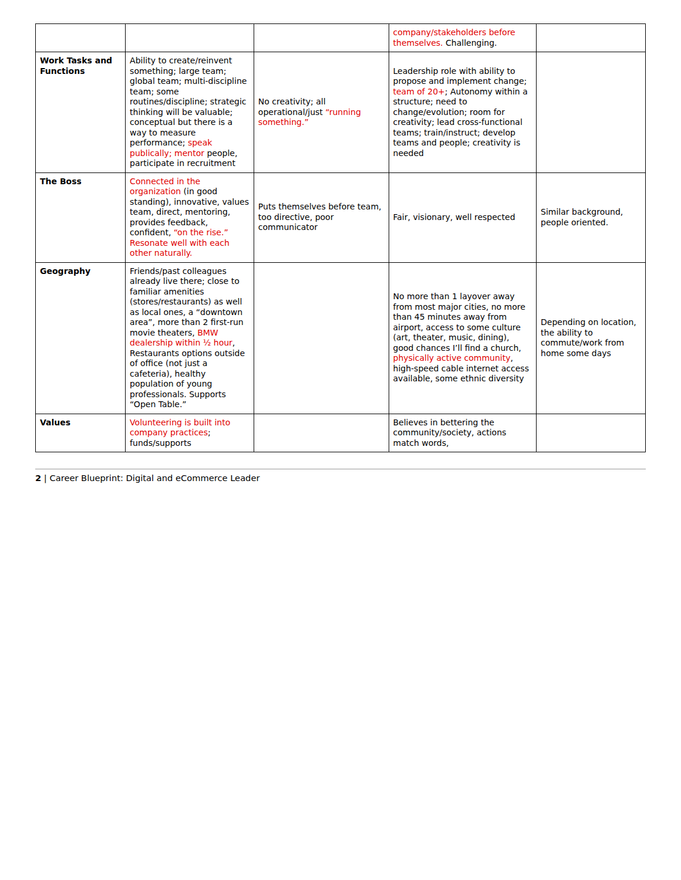| | | | company/stakeholders before themselves. Challenging. | |
| Work Tasks and Functions | Ability to create/reinvent something; large team; global team; multi-discipline team; some routines/discipline; strategic thinking will be valuable; conceptual but there is a way to measure performance; speak publically; mentor people, participate in recruitment | No creativity; all operational/just “running something.” | Leadership role with ability to propose and implement change; team of 20+ ; Autonomy within a structure; need to change/evolution; room for creativity; lead cross-functional teams; train/instruct; develop teams and people; creativity is needed | |
| The Boss | Connected in the organization (in good standing), innovative, values team, direct, mentoring, provides feedback, confident, “on the rise.” Resonate well with each other naturally. | Puts themselves before team, too directive, poor communicator | Fair, visionary, well respected | Similar background, people oriented. |
| Geography | Friends/past colleagues already live there; close to familiar amenities (stores/restaurants) as well as local ones, a “downtown area”, more than 2 first-run movie theaters, BMW dealership within ½ hour , Restaurants options outside of office (not just a cafeteria), healthy population of young professionals. Supports “Open Table.” | | No more than 1 layover away from most major cities, no more than 45 minutes away from airport, access to some culture (art, theater, music, dining), good chances I’ll find a church, physically active community , high-speed cable internet access available, some ethnic diversity | Depending on location, the ability to commute/work from home some days |
| Values | Volunteering is built into company practices ; funds/supports | | Believes in bettering the community/society, actions match words, | |
2 | Career Blueprint: Digital and eCommerce Leader